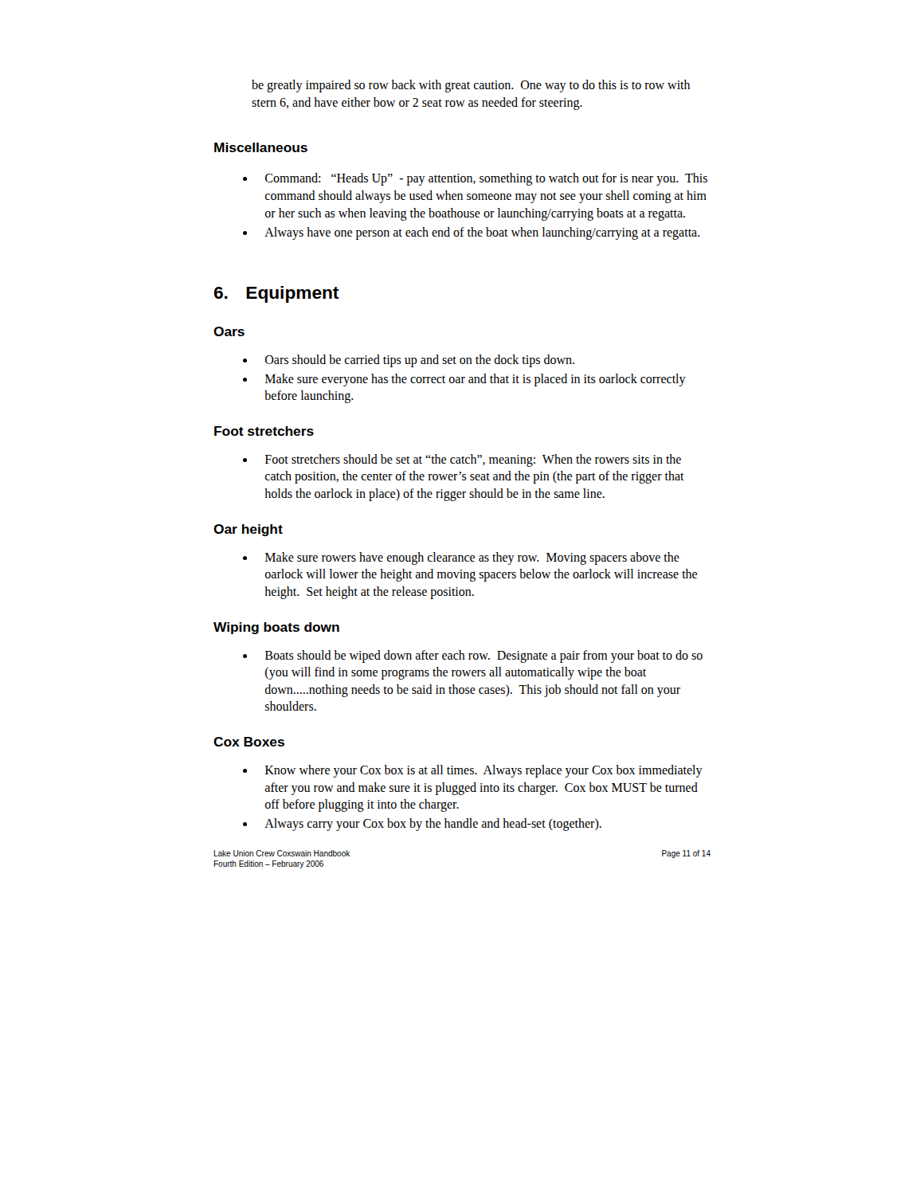be greatly impaired so row back with great caution. One way to do this is to row with stern 6, and have either bow or 2 seat row as needed for steering.
Miscellaneous
Command: “Heads Up” - pay attention, something to watch out for is near you. This command should always be used when someone may not see your shell coming at him or her such as when leaving the boathouse or launching/carrying boats at a regatta.
Always have one person at each end of the boat when launching/carrying at a regatta.
6. Equipment
Oars
Oars should be carried tips up and set on the dock tips down.
Make sure everyone has the correct oar and that it is placed in its oarlock correctly before launching.
Foot stretchers
Foot stretchers should be set at “the catch”, meaning: When the rowers sits in the catch position, the center of the rower’s seat and the pin (the part of the rigger that holds the oarlock in place) of the rigger should be in the same line.
Oar height
Make sure rowers have enough clearance as they row. Moving spacers above the oarlock will lower the height and moving spacers below the oarlock will increase the height. Set height at the release position.
Wiping boats down
Boats should be wiped down after each row. Designate a pair from your boat to do so (you will find in some programs the rowers all automatically wipe the boat down.....nothing needs to be said in those cases). This job should not fall on your shoulders.
Cox Boxes
Know where your Cox box is at all times. Always replace your Cox box immediately after you row and make sure it is plugged into its charger. Cox box MUST be turned off before plugging it into the charger.
Always carry your Cox box by the handle and head-set (together).
Lake Union Crew Coxswain Handbook
Fourth Edition – February 2006
Page 11 of 14